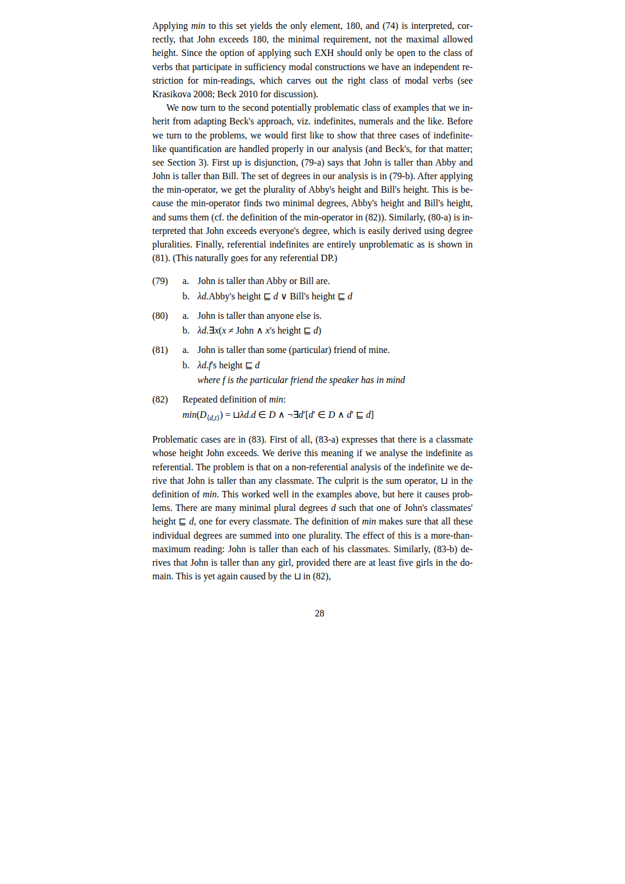Applying min to this set yields the only element, 180, and (74) is interpreted, correctly, that John exceeds 180, the minimal requirement, not the maximal allowed height. Since the option of applying such EXH should only be open to the class of verbs that participate in sufficiency modal constructions we have an independent restriction for min-readings, which carves out the right class of modal verbs (see Krasikova 2008; Beck 2010 for discussion).
We now turn to the second potentially problematic class of examples that we inherit from adapting Beck's approach, viz. indefinites, numerals and the like. Before we turn to the problems, we would first like to show that three cases of indefinite-like quantification are handled properly in our analysis (and Beck's, for that matter; see Section 3). First up is disjunction, (79-a) says that John is taller than Abby and John is taller than Bill. The set of degrees in our analysis is in (79-b). After applying the min-operator, we get the plurality of Abby's height and Bill's height. This is because the min-operator finds two minimal degrees, Abby's height and Bill's height, and sums them (cf. the definition of the min-operator in (82)). Similarly, (80-a) is interpreted that John exceeds everyone's degree, which is easily derived using degree pluralities. Finally, referential indefinites are entirely unproblematic as is shown in (81). (This naturally goes for any referential DP.)
(79) a. John is taller than Abby or Bill are.
b. λd.Abby's height ⊑ d ∨ Bill's height ⊑ d
(80) a. John is taller than anyone else is.
b. λd.∃x(x ≠ John ∧ x's height ⊑ d)
(81) a. John is taller than some (particular) friend of mine.
b. λd.f's height ⊑ d
where f is the particular friend the speaker has in mind
(82) Repeated definition of min:
min(D⟨d,t⟩) = ⊔λd.d ∈ D ∧ ¬∃d′[d′ ∈ D ∧ d′ ⊑ d]
Problematic cases are in (83). First of all, (83-a) expresses that there is a classmate whose height John exceeds. We derive this meaning if we analyse the indefinite as referential. The problem is that on a non-referential analysis of the indefinite we derive that John is taller than any classmate. The culprit is the sum operator, ⊔ in the definition of min. This worked well in the examples above, but here it causes problems. There are many minimal plural degrees d such that one of John's classmates' height ⊑ d, one for every classmate. The definition of min makes sure that all these individual degrees are summed into one plurality. The effect of this is a more-than-maximum reading: John is taller than each of his classmates. Similarly, (83-b) derives that John is taller than any girl, provided there are at least five girls in the domain. This is yet again caused by the ⊔ in (82),
28